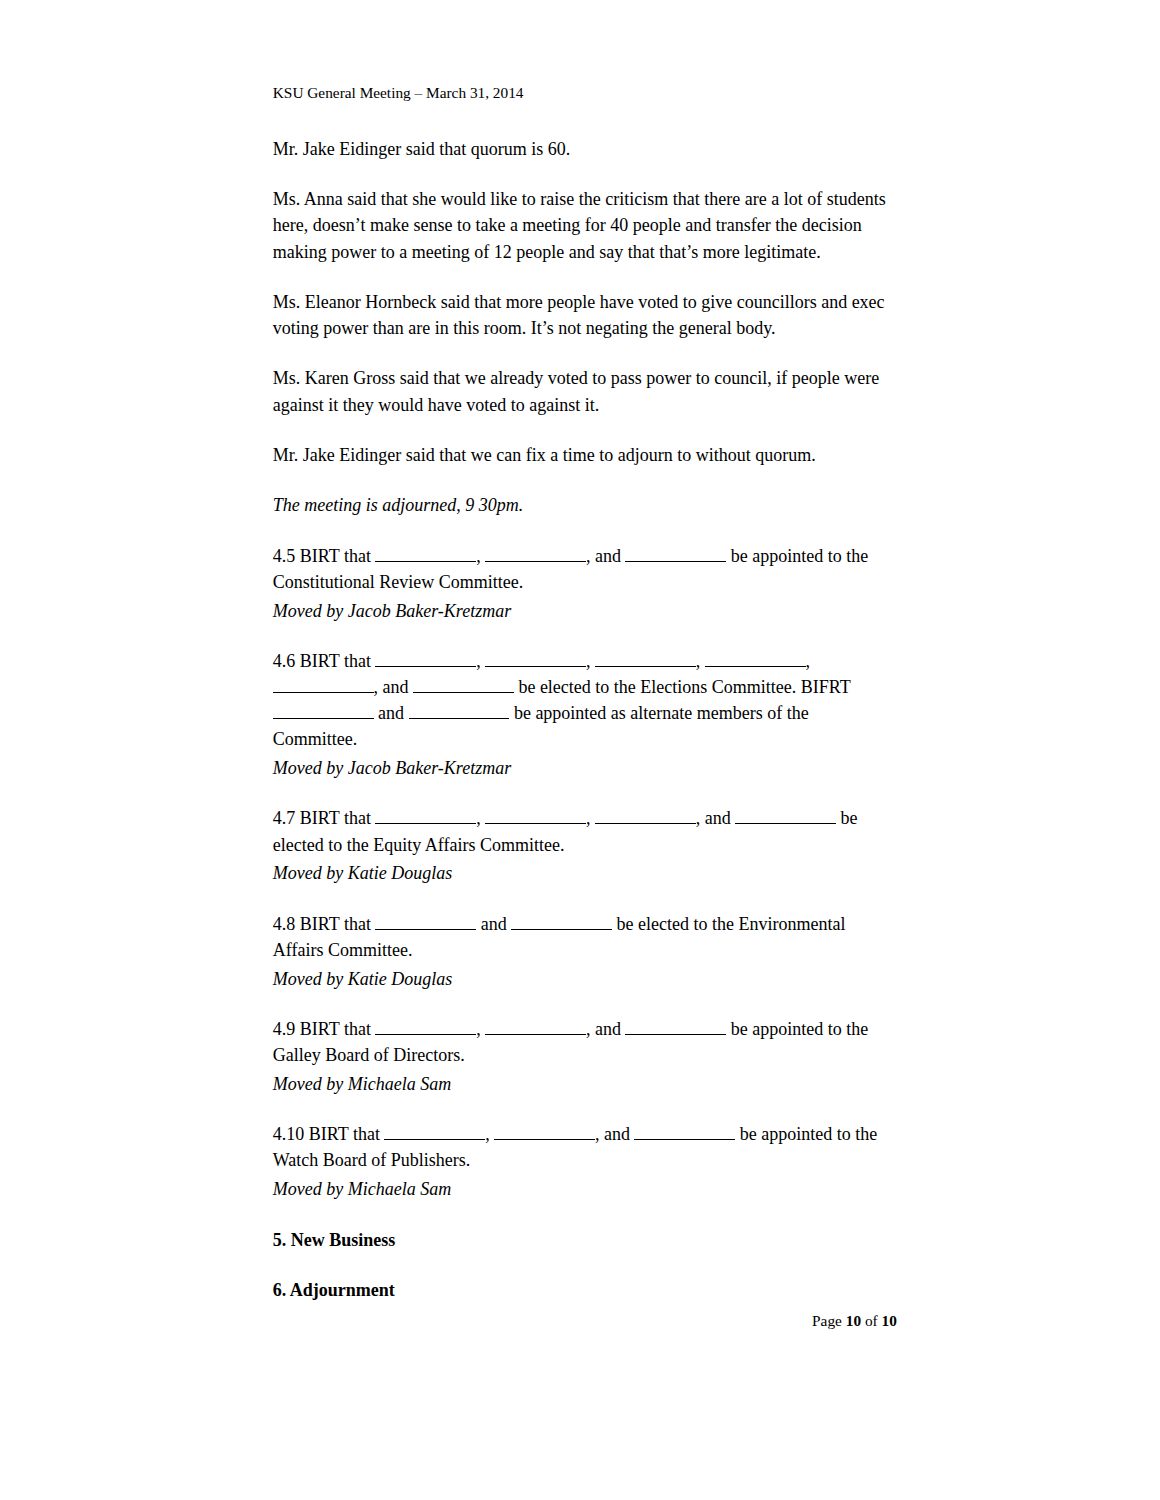KSU General Meeting – March 31, 2014
Mr. Jake Eidinger said that quorum is 60.
Ms. Anna said that she would like to raise the criticism that there are a lot of students here, doesn’t make sense to take a meeting for 40 people and transfer the decision making power to a meeting of 12 people and say that that’s more legitimate.
Ms. Eleanor Hornbeck said that more people have voted to give councillors and exec voting power than are in this room. It’s not negating the general body.
Ms. Karen Gross said that we already voted to pass power to council, if people were against it they would have voted to against it.
Mr. Jake Eidinger said that we can fix a time to adjourn to without quorum.
The meeting is adjourned, 9 30pm.
4.5 BIRT that , , and be appointed to the Constitutional Review Committee.
Moved by Jacob Baker-Kretzmar
4.6 BIRT that , , , , , and be elected to the Elections Committee. BIFRT and be appointed as alternate members of the Committee.
Moved by Jacob Baker-Kretzmar
4.7 BIRT that , , , and be elected to the Equity Affairs Committee.
Moved by Katie Douglas
4.8 BIRT that and be elected to the Environmental Affairs Committee.
Moved by Katie Douglas
4.9 BIRT that , , and be appointed to the Galley Board of Directors.
Moved by Michaela Sam
4.10 BIRT that , , and be appointed to the Watch Board of Publishers.
Moved by Michaela Sam
5. New Business
6. Adjournment
Page 10 of 10